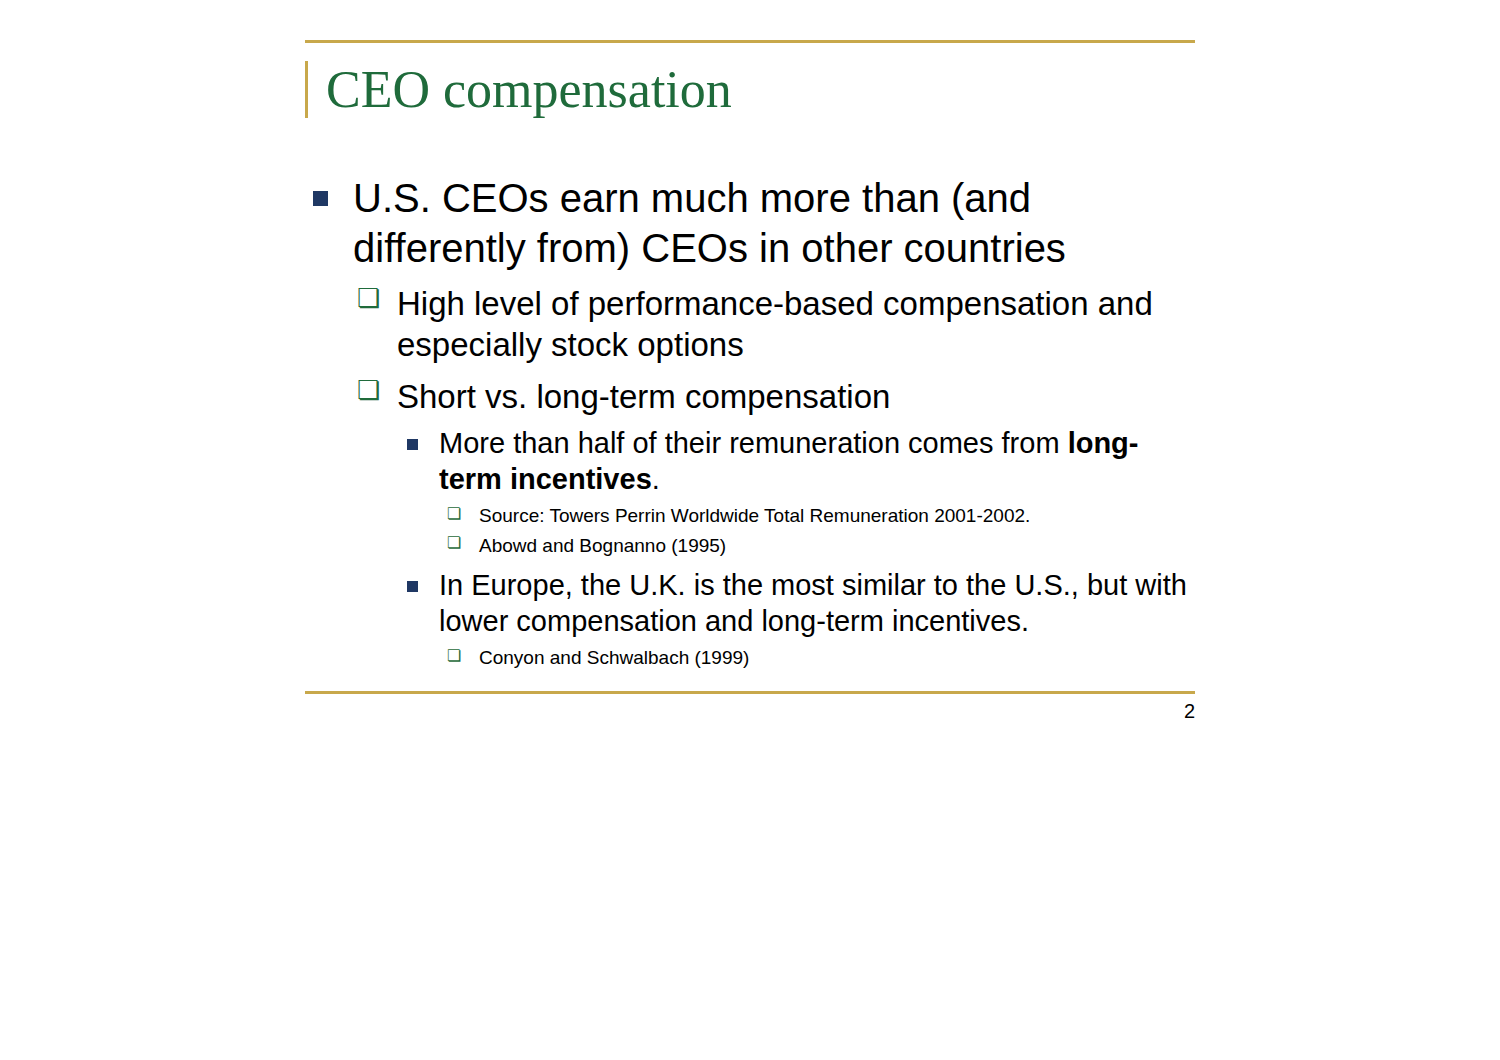CEO compensation
U.S. CEOs earn much more than (and differently from) CEOs in other countries
High level of performance-based compensation and especially stock options
Short vs. long-term compensation
More than half of their remuneration comes from long-term incentives.
Source: Towers Perrin Worldwide Total Remuneration 2001-2002.
Abowd and Bognanno (1995)
In Europe, the U.K. is the most similar to the U.S., but with lower compensation and long-term incentives.
Conyon and Schwalbach (1999)
2